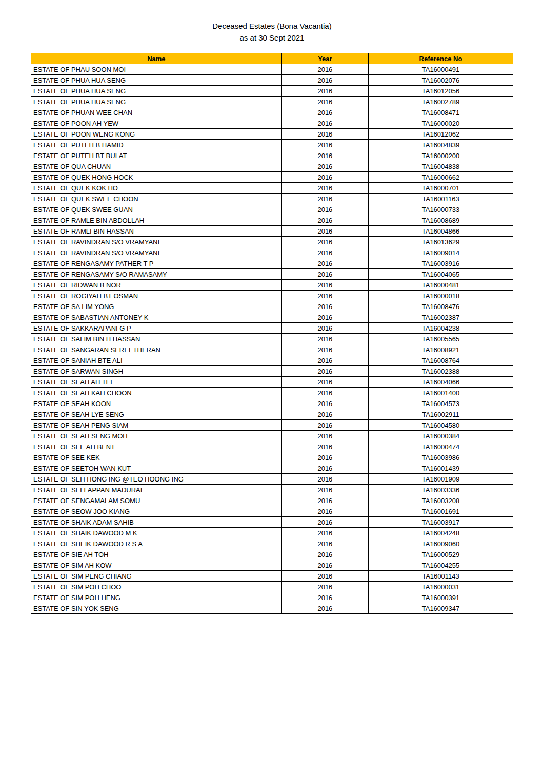Deceased Estates (Bona Vacantia)
as at 30 Sept 2021
| Name | Year | Reference No |
| --- | --- | --- |
| ESTATE OF PHAU SOON MOI | 2016 | TA16000491 |
| ESTATE OF PHUA HUA SENG | 2016 | TA16002076 |
| ESTATE OF PHUA HUA SENG | 2016 | TA16012056 |
| ESTATE OF PHUA HUA SENG | 2016 | TA16002789 |
| ESTATE OF PHUAN WEE CHAN | 2016 | TA16008471 |
| ESTATE OF POON AH YEW | 2016 | TA16000020 |
| ESTATE OF POON WENG KONG | 2016 | TA16012062 |
| ESTATE OF PUTEH B HAMID | 2016 | TA16004839 |
| ESTATE OF PUTEH BT BULAT | 2016 | TA16000200 |
| ESTATE OF QUA CHUAN | 2016 | TA16004838 |
| ESTATE OF QUEK HONG HOCK | 2016 | TA16000662 |
| ESTATE OF QUEK KOK HO | 2016 | TA16000701 |
| ESTATE OF QUEK SWEE CHOON | 2016 | TA16001163 |
| ESTATE OF QUEK SWEE GUAN | 2016 | TA16000733 |
| ESTATE OF RAMLE BIN ABDOLLAH | 2016 | TA16008689 |
| ESTATE OF RAMLI BIN HASSAN | 2016 | TA16004866 |
| ESTATE OF RAVINDRAN S/O VRAMYANI | 2016 | TA16013629 |
| ESTATE OF RAVINDRAN S/O VRAMYANI | 2016 | TA16009014 |
| ESTATE OF RENGASAMY PATHER T P | 2016 | TA16003916 |
| ESTATE OF RENGASAMY S/O RAMASAMY | 2016 | TA16004065 |
| ESTATE OF RIDWAN B NOR | 2016 | TA16000481 |
| ESTATE OF ROGIYAH BT OSMAN | 2016 | TA16000018 |
| ESTATE OF SA LIM YONG | 2016 | TA16008476 |
| ESTATE OF SABASTIAN ANTONEY K | 2016 | TA16002387 |
| ESTATE OF SAKKARAPANI G P | 2016 | TA16004238 |
| ESTATE OF SALIM BIN H HASSAN | 2016 | TA16005565 |
| ESTATE OF SANGARAN SEREETHERAN | 2016 | TA16008921 |
| ESTATE OF SANIAH BTE ALI | 2016 | TA16008764 |
| ESTATE OF SARWAN SINGH | 2016 | TA16002388 |
| ESTATE OF SEAH AH TEE | 2016 | TA16004066 |
| ESTATE OF SEAH KAH CHOON | 2016 | TA16001400 |
| ESTATE OF SEAH KOON | 2016 | TA16004573 |
| ESTATE OF SEAH LYE SENG | 2016 | TA16002911 |
| ESTATE OF SEAH PENG SIAM | 2016 | TA16004580 |
| ESTATE OF SEAH SENG MOH | 2016 | TA16000384 |
| ESTATE OF SEE AH BENT | 2016 | TA16000474 |
| ESTATE OF SEE KEK | 2016 | TA16003986 |
| ESTATE OF SEETOH WAN KUT | 2016 | TA16001439 |
| ESTATE OF SEH HONG ING @TEO HOONG ING | 2016 | TA16001909 |
| ESTATE OF SELLAPPAN MADURAI | 2016 | TA16003336 |
| ESTATE OF SENGAMALAM SOMU | 2016 | TA16003208 |
| ESTATE OF SEOW JOO KIANG | 2016 | TA16001691 |
| ESTATE OF SHAIK ADAM SAHIB | 2016 | TA16003917 |
| ESTATE OF SHAIK DAWOOD M K | 2016 | TA16004248 |
| ESTATE OF SHEIK DAWOOD R S A | 2016 | TA16009060 |
| ESTATE OF SIE AH TOH | 2016 | TA16000529 |
| ESTATE OF SIM AH KOW | 2016 | TA16004255 |
| ESTATE OF SIM PENG CHIANG | 2016 | TA16001143 |
| ESTATE OF SIM POH CHOO | 2016 | TA16000031 |
| ESTATE OF SIM POH HENG | 2016 | TA16000391 |
| ESTATE OF SIN YOK SENG | 2016 | TA16009347 |